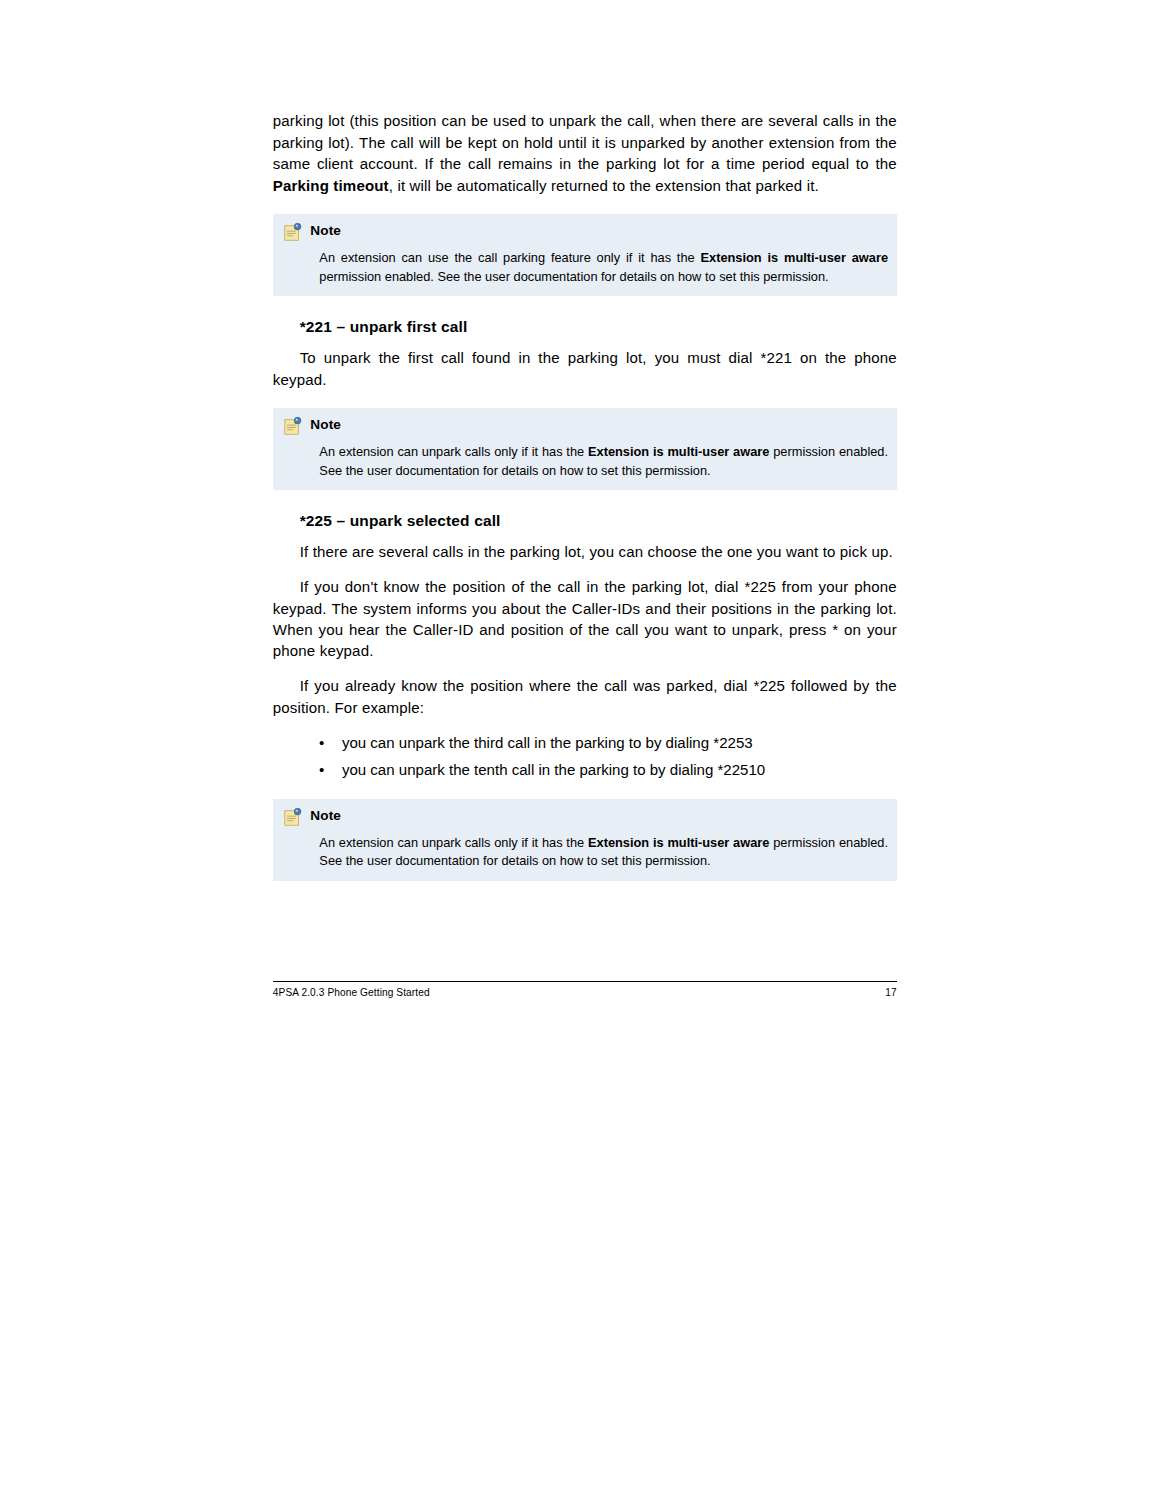parking lot (this position can be used to unpark the call, when there are several calls in the parking lot). The call will be kept on hold until it is unparked by another extension from the same client account. If the call remains in the parking lot for a time period equal to the Parking timeout, it will be automatically returned to the extension that parked it.
Note
An extension can use the call parking feature only if it has the Extension is multi-user aware permission enabled. See the user documentation for details on how to set this permission.
*221 – unpark first call
To unpark the first call found in the parking lot, you must dial *221 on the phone keypad.
Note
An extension can unpark calls only if it has the Extension is multi-user aware permission enabled. See the user documentation for details on how to set this permission.
*225 – unpark selected call
If there are several calls in the parking lot, you can choose the one you want to pick up.
If you don't know the position of the call in the parking lot, dial *225 from your phone keypad. The system informs you about the Caller-IDs and their positions in the parking lot. When you hear the Caller-ID and position of the call you want to unpark, press * on your phone keypad.
If you already know the position where the call was parked, dial *225 followed by the position. For example:
you can unpark the third call in the parking to by dialing *2253
you can unpark the tenth call in the parking to by dialing *22510
Note
An extension can unpark calls only if it has the Extension is multi-user aware permission enabled. See the user documentation for details on how to set this permission.
4PSA 2.0.3 Phone Getting Started 17